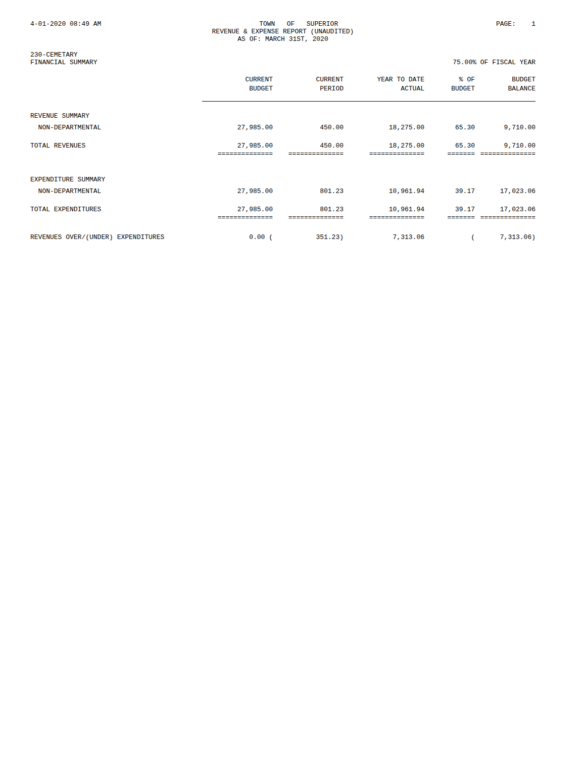4-01-2020 08:49 AM TOWN OF SUPERIOR PAGE: 1
REVENUE & EXPENSE REPORT (UNAUDITED)
AS OF: MARCH 31ST, 2020
230-CEMETARY
FINANCIAL SUMMARY 75.00% OF FISCAL YEAR
| | CURRENT | CURRENT | YEAR TO DATE | % OF | BUDGET |
| --- | --- | --- | --- | --- | --- |
| | BUDGET | PERIOD | ACTUAL | BUDGET | BALANCE |
| REVENUE SUMMARY |
| NON-DEPARTMENTAL | 27,985.00 | 450.00 | 18,275.00 | 65.30 | 9,710.00 |
| TOTAL REVENUES | 27,985.00 | 450.00 | 18,275.00 | 65.30 | 9,710.00 |
| | ============== | ============== | ============== | ======= | ============== |
| EXPENDITURE SUMMARY |
| NON-DEPARTMENTAL | 27,985.00 | 801.23 | 10,961.94 | 39.17 | 17,023.06 |
| TOTAL EXPENDITURES | 27,985.00 | 801.23 | 10,961.94 | 39.17 | 17,023.06 |
| | ============== | ============== | ============== | ======= | ============== |
| REVENUES OVER/(UNDER) EXPENDITURES | 0.00 ( | 351.23) | 7,313.06 | ( | 7,313.06) |